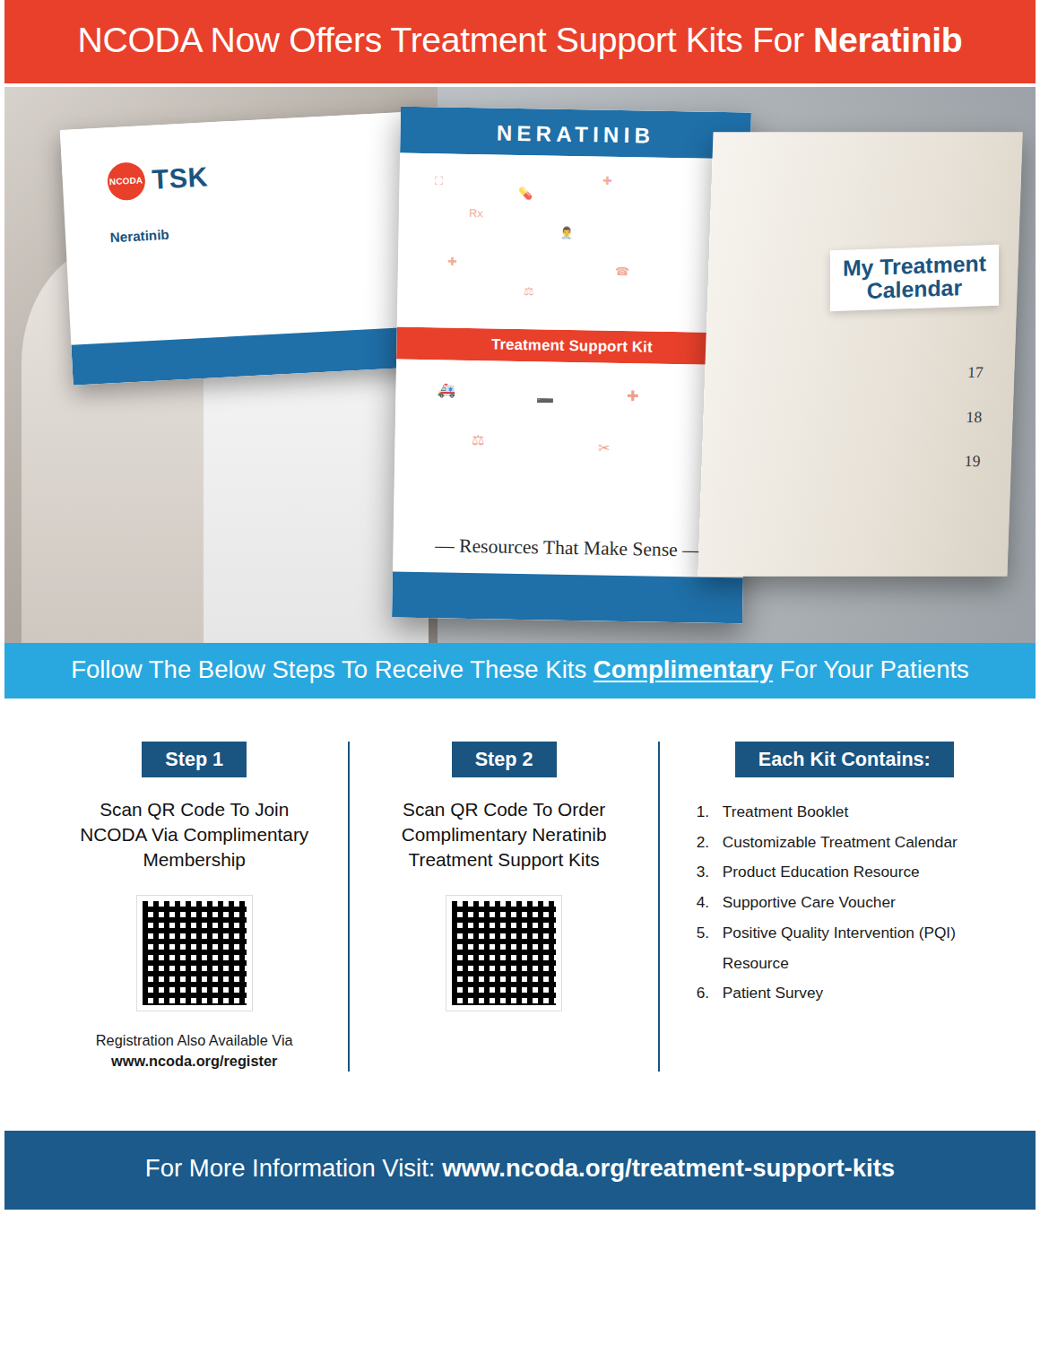NCODA Now Offers Treatment Support Kits For Neratinib
NCODA TSK
Neratinib
NERATINIB
⛶ 💊 ✚ Rx 👨‍⚕️ ✚ ☎ ⚖
Treatment Support Kit
🚑 ➖ ✚ ⚖ ✂
— Resources That Make Sense —
My Treatment Calendar
17
18
19
Follow The Below Steps To Receive These Kits Complimentary For Your Patients
Step 1
Scan QR Code To Join
NCODA Via Complimentary
Membership
Registration Also Available Via www.ncoda.org/register
Step 2
Scan QR Code To Order
Complimentary Neratinib
Treatment Support Kits
Each Kit Contains:
Treatment Booklet
Customizable Treatment Calendar
Product Education Resource
Supportive Care Voucher
Positive Quality Intervention (PQI) Resource
Patient Survey
For More Information Visit: www.ncoda.org/treatment-support-kits